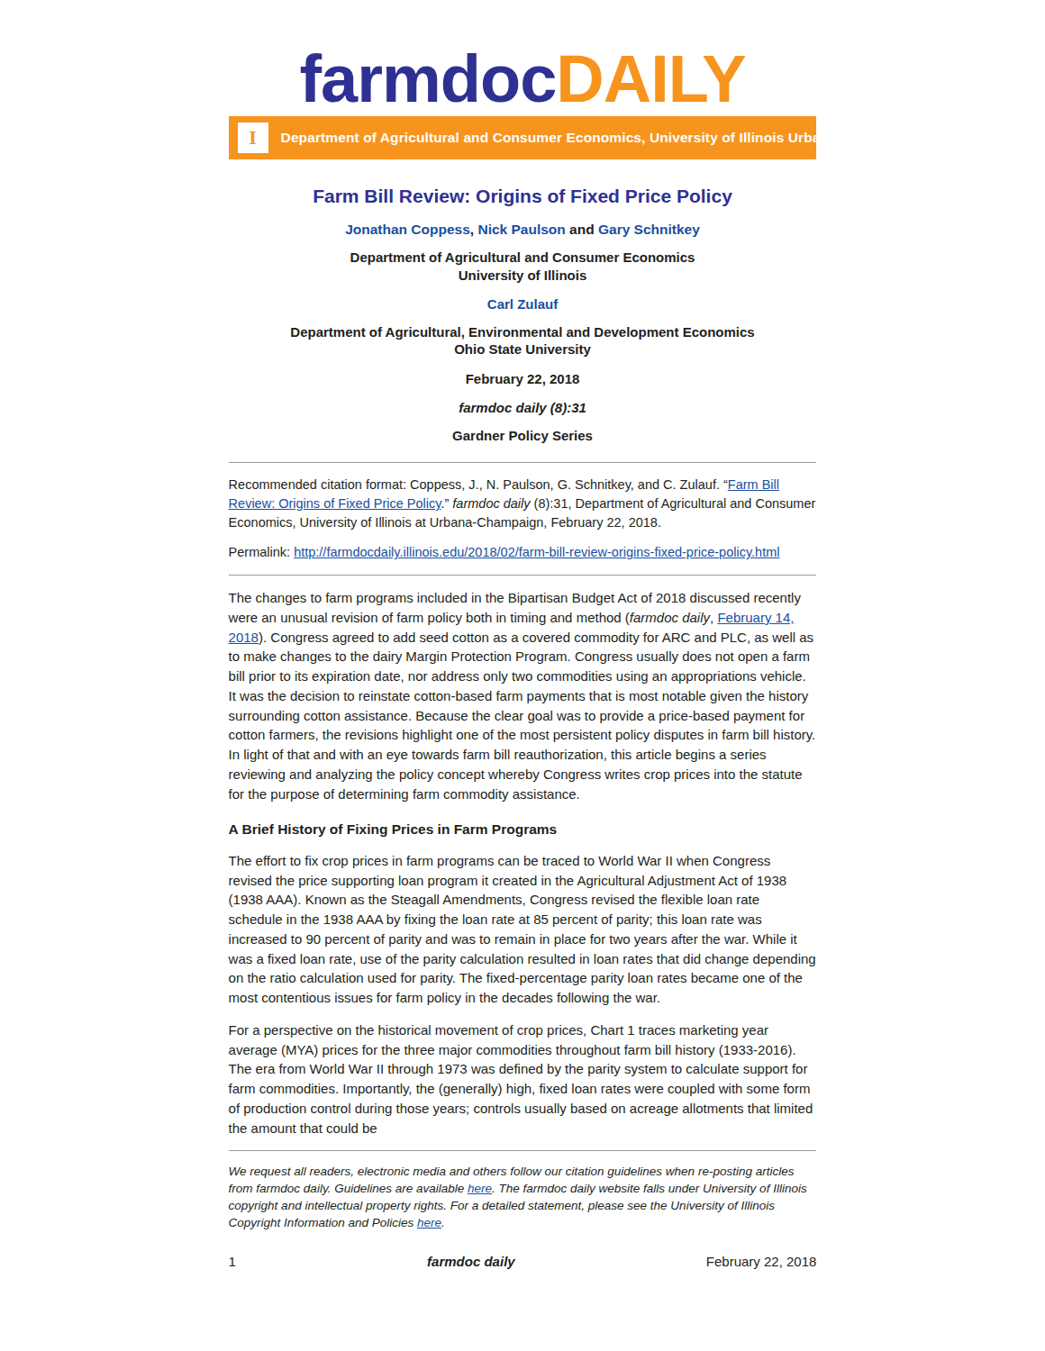farmdoc DAILY
I
Department of Agricultural and Consumer Economics, University of Illinois Urbana-Champaign
Farm Bill Review: Origins of Fixed Price Policy
Jonathan Coppess, Nick Paulson and Gary Schnitkey
Department of Agricultural and Consumer Economics
University of Illinois
Carl Zulauf
Department of Agricultural, Environmental and Development Economics
Ohio State University
February 22, 2018
farmdoc daily (8):31
Gardner Policy Series
Recommended citation format: Coppess, J., N. Paulson, G. Schnitkey, and C. Zulauf. “Farm Bill Review: Origins of Fixed Price Policy.” farmdoc daily (8):31, Department of Agricultural and Consumer Economics, University of Illinois at Urbana-Champaign, February 22, 2018.
Permalink: http://farmdocdaily.illinois.edu/2018/02/farm-bill-review-origins-fixed-price-policy.html
The changes to farm programs included in the Bipartisan Budget Act of 2018 discussed recently were an unusual revision of farm policy both in timing and method (farmdoc daily, February 14, 2018). Congress agreed to add seed cotton as a covered commodity for ARC and PLC, as well as to make changes to the dairy Margin Protection Program. Congress usually does not open a farm bill prior to its expiration date, nor address only two commodities using an appropriations vehicle. It was the decision to reinstate cotton-based farm payments that is most notable given the history surrounding cotton assistance. Because the clear goal was to provide a price-based payment for cotton farmers, the revisions highlight one of the most persistent policy disputes in farm bill history. In light of that and with an eye towards farm bill reauthorization, this article begins a series reviewing and analyzing the policy concept whereby Congress writes crop prices into the statute for the purpose of determining farm commodity assistance.
A Brief History of Fixing Prices in Farm Programs
The effort to fix crop prices in farm programs can be traced to World War II when Congress revised the price supporting loan program it created in the Agricultural Adjustment Act of 1938 (1938 AAA). Known as the Steagall Amendments, Congress revised the flexible loan rate schedule in the 1938 AAA by fixing the loan rate at 85 percent of parity; this loan rate was increased to 90 percent of parity and was to remain in place for two years after the war. While it was a fixed loan rate, use of the parity calculation resulted in loan rates that did change depending on the ratio calculation used for parity. The fixed-percentage parity loan rates became one of the most contentious issues for farm policy in the decades following the war.
For a perspective on the historical movement of crop prices, Chart 1 traces marketing year average (MYA) prices for the three major commodities throughout farm bill history (1933-2016). The era from World War II through 1973 was defined by the parity system to calculate support for farm commodities. Importantly, the (generally) high, fixed loan rates were coupled with some form of production control during those years; controls usually based on acreage allotments that limited the amount that could be
We request all readers, electronic media and others follow our citation guidelines when re-posting articles from farmdoc daily. Guidelines are available here. The farmdoc daily website falls under University of Illinois copyright and intellectual property rights. For a detailed statement, please see the University of Illinois Copyright Information and Policies here.
1
farmdoc daily
February 22, 2018